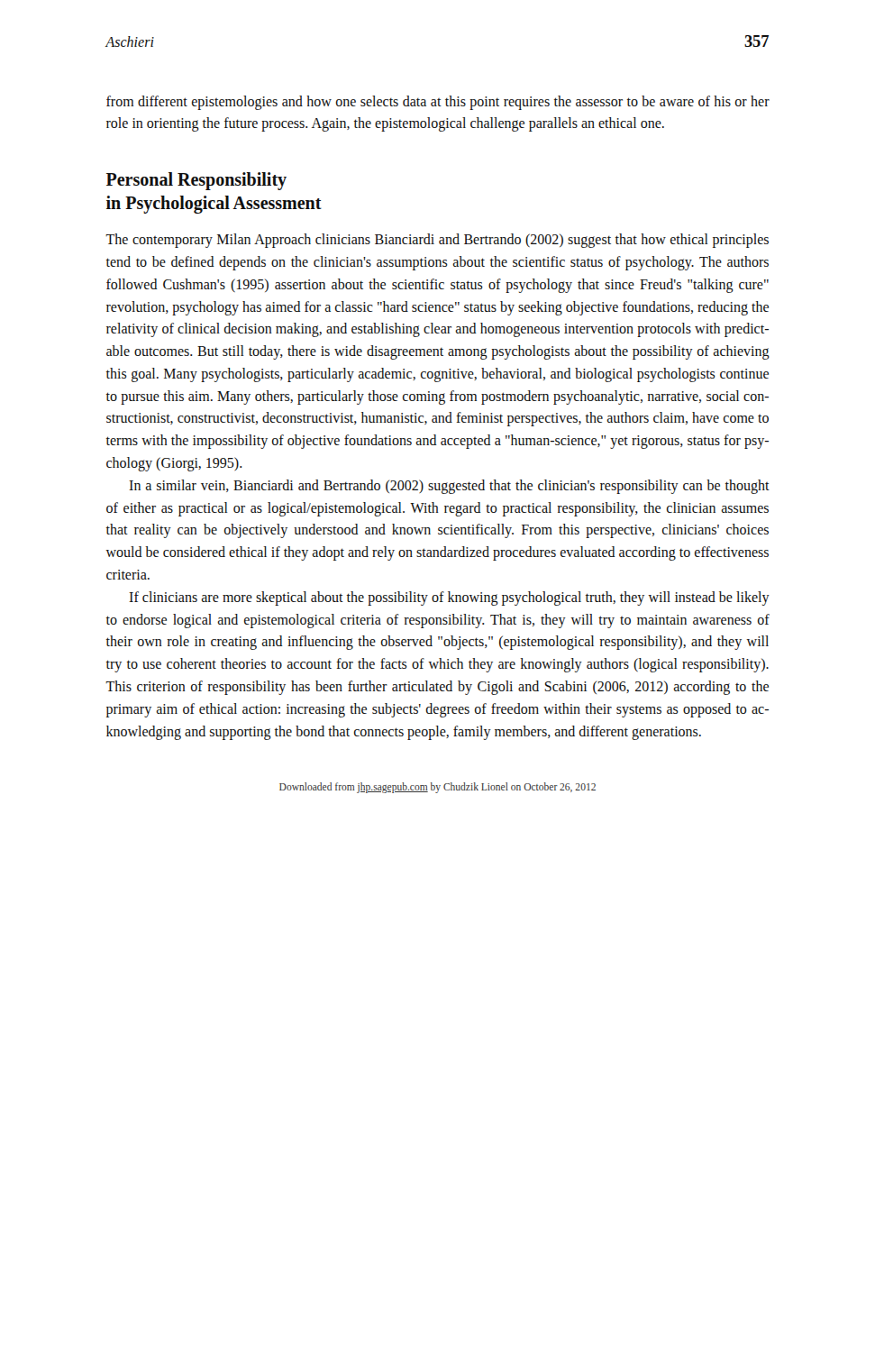Aschieri 357
from different epistemologies and how one selects data at this point requires the assessor to be aware of his or her role in orienting the future process. Again, the epistemological challenge parallels an ethical one.
Personal Responsibility
in Psychological Assessment
The contemporary Milan Approach clinicians Bianciardi and Bertrando (2002) suggest that how ethical principles tend to be defined depends on the clinician's assumptions about the scientific status of psychology. The authors followed Cushman's (1995) assertion about the scientific status of psychology that since Freud's "talking cure" revolution, psychology has aimed for a classic "hard science" status by seeking objective foundations, reducing the relativity of clinical decision making, and establishing clear and homogeneous intervention protocols with predictable outcomes. But still today, there is wide disagreement among psychologists about the possibility of achieving this goal. Many psychologists, particularly academic, cognitive, behavioral, and biological psychologists continue to pursue this aim. Many others, particularly those coming from postmodern psychoanalytic, narrative, social constructionist, constructivist, deconstructivist, humanistic, and feminist perspectives, the authors claim, have come to terms with the impossibility of objective foundations and accepted a "human-science," yet rigorous, status for psychology (Giorgi, 1995).
In a similar vein, Bianciardi and Bertrando (2002) suggested that the clinician's responsibility can be thought of either as practical or as logical/epistemological. With regard to practical responsibility, the clinician assumes that reality can be objectively understood and known scientifically. From this perspective, clinicians' choices would be considered ethical if they adopt and rely on standardized procedures evaluated according to effectiveness criteria.
If clinicians are more skeptical about the possibility of knowing psychological truth, they will instead be likely to endorse logical and epistemological criteria of responsibility. That is, they will try to maintain awareness of their own role in creating and influencing the observed "objects," (epistemological responsibility), and they will try to use coherent theories to account for the facts of which they are knowingly authors (logical responsibility). This criterion of responsibility has been further articulated by Cigoli and Scabini (2006, 2012) according to the primary aim of ethical action: increasing the subjects' degrees of freedom within their systems as opposed to acknowledging and supporting the bond that connects people, family members, and different generations.
Downloaded from jhp.sagepub.com by Chudzik Lionel on October 26, 2012